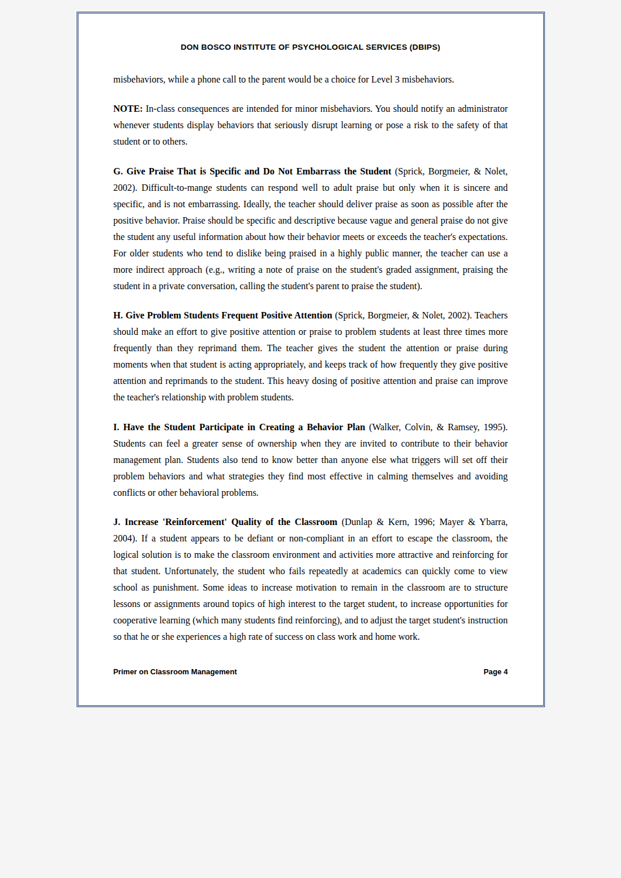DON BOSCO INSTITUTE OF PSYCHOLOGICAL SERVICES (DBIPS)
misbehaviors, while a phone call to the parent would be a choice for Level 3 misbehaviors.
NOTE: In-class consequences are intended for minor misbehaviors. You should notify an administrator whenever students display behaviors that seriously disrupt learning or pose a risk to the safety of that student or to others.
G. Give Praise That is Specific and Do Not Embarrass the Student (Sprick, Borgmeier, & Nolet, 2002). Difficult-to-mange students can respond well to adult praise but only when it is sincere and specific, and is not embarrassing. Ideally, the teacher should deliver praise as soon as possible after the positive behavior. Praise should be specific and descriptive because vague and general praise do not give the student any useful information about how their behavior meets or exceeds the teacher's expectations. For older students who tend to dislike being praised in a highly public manner, the teacher can use a more indirect approach (e.g., writing a note of praise on the student's graded assignment, praising the student in a private conversation, calling the student's parent to praise the student).
H. Give Problem Students Frequent Positive Attention (Sprick, Borgmeier, & Nolet, 2002). Teachers should make an effort to give positive attention or praise to problem students at least three times more frequently than they reprimand them. The teacher gives the student the attention or praise during moments when that student is acting appropriately, and keeps track of how frequently they give positive attention and reprimands to the student. This heavy dosing of positive attention and praise can improve the teacher's relationship with problem students.
I. Have the Student Participate in Creating a Behavior Plan (Walker, Colvin, & Ramsey, 1995). Students can feel a greater sense of ownership when they are invited to contribute to their behavior management plan. Students also tend to know better than anyone else what triggers will set off their problem behaviors and what strategies they find most effective in calming themselves and avoiding conflicts or other behavioral problems.
J. Increase 'Reinforcement' Quality of the Classroom (Dunlap & Kern, 1996; Mayer & Ybarra, 2004). If a student appears to be defiant or non-compliant in an effort to escape the classroom, the logical solution is to make the classroom environment and activities more attractive and reinforcing for that student. Unfortunately, the student who fails repeatedly at academics can quickly come to view school as punishment. Some ideas to increase motivation to remain in the classroom are to structure lessons or assignments around topics of high interest to the target student, to increase opportunities for cooperative learning (which many students find reinforcing), and to adjust the target student's instruction so that he or she experiences a high rate of success on class work and home work.
Primer on Classroom Management Page 4